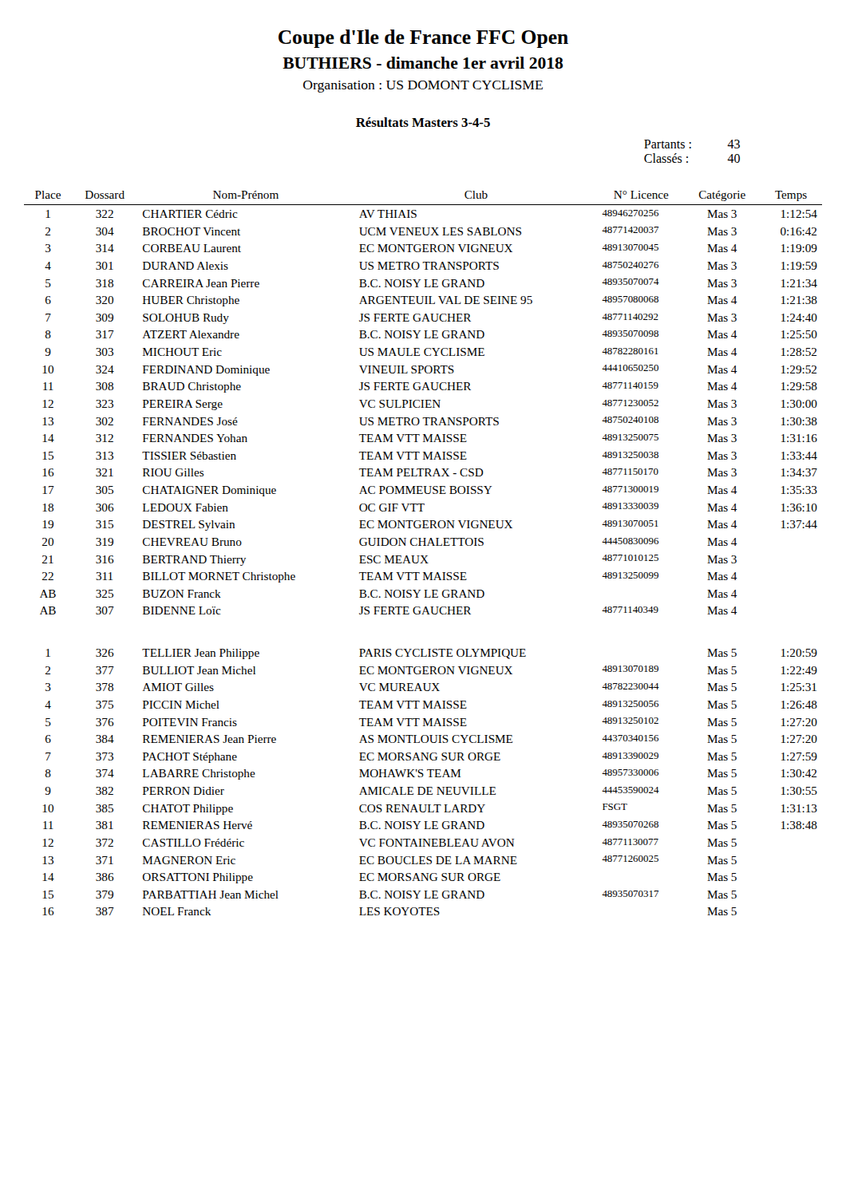Coupe d'Ile de France FFC Open
BUTHIERS - dimanche 1er avril 2018
Organisation : US DOMONT CYCLISME
Résultats Masters 3-4-5
| Partants : | 43 |
| Classés : | 40 |
| Place | Dossard | Nom-Prénom | Club | N° Licence | Catégorie | Temps |
| --- | --- | --- | --- | --- | --- | --- |
| 1 | 322 | CHARTIER Cédric | AV THIAIS | 48946270256 | Mas 3 | 1:12:54 |
| 2 | 304 | BROCHOT Vincent | UCM VENEUX LES SABLONS | 48771420037 | Mas 3 | 0:16:42 |
| 3 | 314 | CORBEAU Laurent | EC MONTGERON VIGNEUX | 48913070045 | Mas 4 | 1:19:09 |
| 4 | 301 | DURAND Alexis | US METRO TRANSPORTS | 48750240276 | Mas 3 | 1:19:59 |
| 5 | 318 | CARREIRA Jean Pierre | B.C. NOISY LE GRAND | 48935070074 | Mas 3 | 1:21:34 |
| 6 | 320 | HUBER Christophe | ARGENTEUIL VAL DE SEINE 95 | 48957080068 | Mas 4 | 1:21:38 |
| 7 | 309 | SOLOHUB Rudy | JS FERTE GAUCHER | 48771140292 | Mas 3 | 1:24:40 |
| 8 | 317 | ATZERT Alexandre | B.C. NOISY LE GRAND | 48935070098 | Mas 4 | 1:25:50 |
| 9 | 303 | MICHOUT Eric | US MAULE CYCLISME | 48782280161 | Mas 4 | 1:28:52 |
| 10 | 324 | FERDINAND Dominique | VINEUIL SPORTS | 44410650250 | Mas 4 | 1:29:52 |
| 11 | 308 | BRAUD Christophe | JS FERTE GAUCHER | 48771140159 | Mas 4 | 1:29:58 |
| 12 | 323 | PEREIRA Serge | VC SULPICIEN | 48771230052 | Mas 3 | 1:30:00 |
| 13 | 302 | FERNANDES José | US METRO TRANSPORTS | 48750240108 | Mas 3 | 1:30:38 |
| 14 | 312 | FERNANDES Yohan | TEAM VTT MAISSE | 48913250075 | Mas 3 | 1:31:16 |
| 15 | 313 | TISSIER Sébastien | TEAM VTT MAISSE | 48913250038 | Mas 3 | 1:33:44 |
| 16 | 321 | RIOU Gilles | TEAM PELTRAX - CSD | 48771150170 | Mas 3 | 1:34:37 |
| 17 | 305 | CHATAIGNER Dominique | AC POMMEUSE BOISSY | 48771300019 | Mas 4 | 1:35:33 |
| 18 | 306 | LEDOUX Fabien | OC GIF VTT | 48913330039 | Mas 4 | 1:36:10 |
| 19 | 315 | DESTREL Sylvain | EC MONTGERON VIGNEUX | 48913070051 | Mas 4 | 1:37:44 |
| 20 | 319 | CHEVREAU Bruno | GUIDON CHALETTOIS | 44450830096 | Mas 4 | |
| 21 | 316 | BERTRAND Thierry | ESC MEAUX | 48771010125 | Mas 3 | |
| 22 | 311 | BILLOT MORNET Christophe | TEAM VTT MAISSE | 48913250099 | Mas 4 | |
| AB | 325 | BUZON Franck | B.C. NOISY LE GRAND | | Mas 4 | |
| AB | 307 | BIDENNE Loïc | JS FERTE GAUCHER | 48771140349 | Mas 4 | |
| 1 | 326 | TELLIER Jean Philippe | PARIS CYCLISTE OLYMPIQUE | | Mas 5 | 1:20:59 |
| 2 | 377 | BULLIOT Jean Michel | EC MONTGERON VIGNEUX | 48913070189 | Mas 5 | 1:22:49 |
| 3 | 378 | AMIOT Gilles | VC MUREAUX | 48782230044 | Mas 5 | 1:25:31 |
| 4 | 375 | PICCIN Michel | TEAM VTT MAISSE | 48913250056 | Mas 5 | 1:26:48 |
| 5 | 376 | POITEVIN Francis | TEAM VTT MAISSE | 48913250102 | Mas 5 | 1:27:20 |
| 6 | 384 | REMENIERAS Jean Pierre | AS MONTLOUIS CYCLISME | 44370340156 | Mas 5 | 1:27:20 |
| 7 | 373 | PACHOT Stéphane | EC MORSANG SUR ORGE | 48913390029 | Mas 5 | 1:27:59 |
| 8 | 374 | LABARRE Christophe | MOHAWK'S TEAM | 48957330006 | Mas 5 | 1:30:42 |
| 9 | 382 | PERRON Didier | AMICALE DE NEUVILLE | 44453590024 | Mas 5 | 1:30:55 |
| 10 | 385 | CHATOT Philippe | COS RENAULT LARDY | FSGT | Mas 5 | 1:31:13 |
| 11 | 381 | REMENIERAS Hervé | B.C. NOISY LE GRAND | 48935070268 | Mas 5 | 1:38:48 |
| 12 | 372 | CASTILLO Frédéric | VC FONTAINEBLEAU AVON | 48771130077 | Mas 5 | |
| 13 | 371 | MAGNERON Eric | EC BOUCLES DE LA MARNE | 48771260025 | Mas 5 | |
| 14 | 386 | ORSATTONI Philippe | EC MORSANG SUR ORGE | | Mas 5 | |
| 15 | 379 | PARBATTIAH Jean Michel | B.C. NOISY LE GRAND | 48935070317 | Mas 5 | |
| 16 | 387 | NOEL Franck | LES KOYOTES | | Mas 5 | |